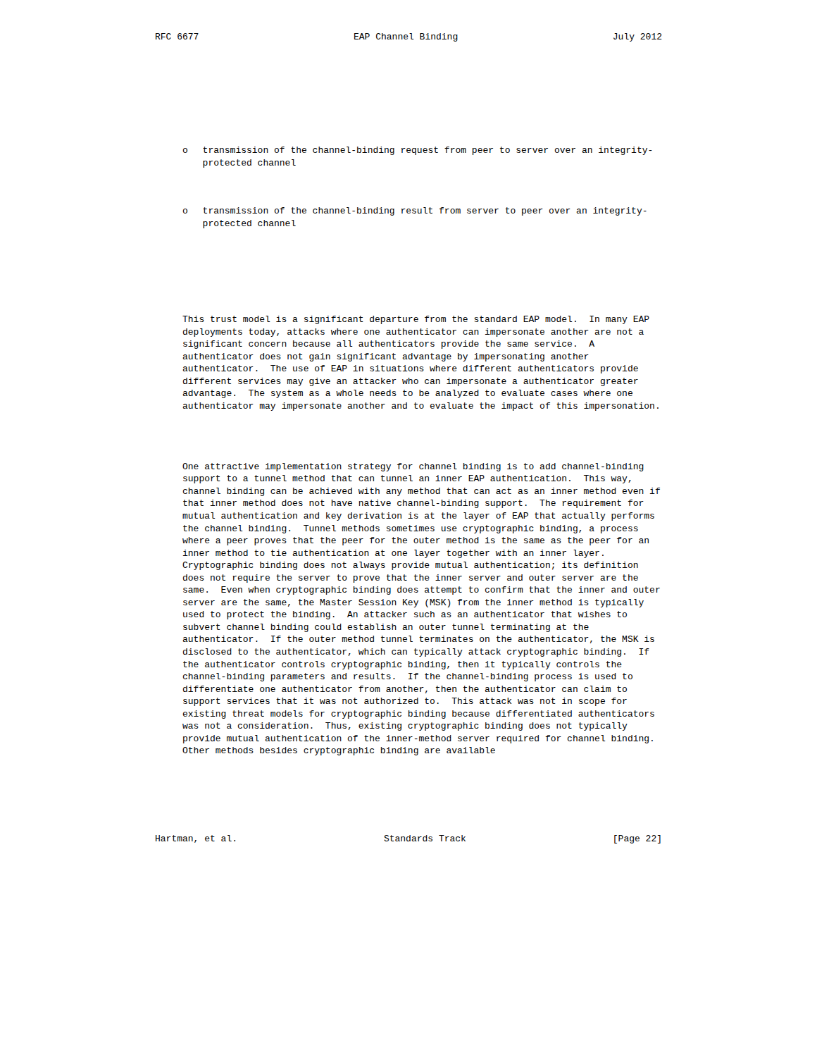RFC 6677 EAP Channel Binding July 2012
transmission of the channel-binding request from peer to server over an integrity-protected channel
transmission of the channel-binding result from server to peer over an integrity-protected channel
This trust model is a significant departure from the standard EAP model. In many EAP deployments today, attacks where one authenticator can impersonate another are not a significant concern because all authenticators provide the same service. A authenticator does not gain significant advantage by impersonating another authenticator. The use of EAP in situations where different authenticators provide different services may give an attacker who can impersonate a authenticator greater advantage. The system as a whole needs to be analyzed to evaluate cases where one authenticator may impersonate another and to evaluate the impact of this impersonation.
One attractive implementation strategy for channel binding is to add channel-binding support to a tunnel method that can tunnel an inner EAP authentication. This way, channel binding can be achieved with any method that can act as an inner method even if that inner method does not have native channel-binding support. The requirement for mutual authentication and key derivation is at the layer of EAP that actually performs the channel binding. Tunnel methods sometimes use cryptographic binding, a process where a peer proves that the peer for the outer method is the same as the peer for an inner method to tie authentication at one layer together with an inner layer. Cryptographic binding does not always provide mutual authentication; its definition does not require the server to prove that the inner server and outer server are the same. Even when cryptographic binding does attempt to confirm that the inner and outer server are the same, the Master Session Key (MSK) from the inner method is typically used to protect the binding. An attacker such as an authenticator that wishes to subvert channel binding could establish an outer tunnel terminating at the authenticator. If the outer method tunnel terminates on the authenticator, the MSK is disclosed to the authenticator, which can typically attack cryptographic binding. If the authenticator controls cryptographic binding, then it typically controls the channel-binding parameters and results. If the channel-binding process is used to differentiate one authenticator from another, then the authenticator can claim to support services that it was not authorized to. This attack was not in scope for existing threat models for cryptographic binding because differentiated authenticators was not a consideration. Thus, existing cryptographic binding does not typically provide mutual authentication of the inner-method server required for channel binding. Other methods besides cryptographic binding are available
Hartman, et al. Standards Track [Page 22]